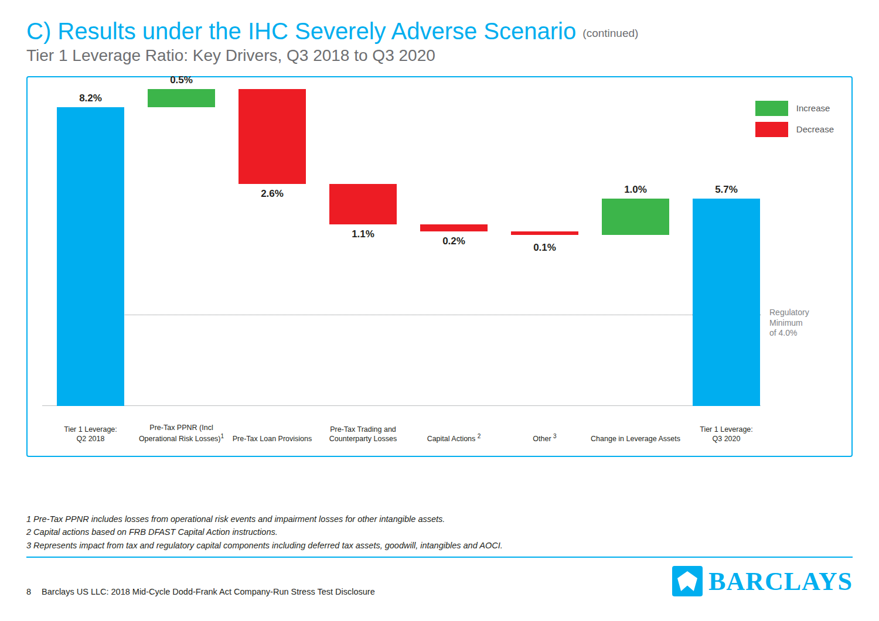C) Results under the IHC Severely Adverse Scenario (continued)
Tier 1 Leverage Ratio: Key Drivers, Q3 2018 to Q3 2020
Increase
Decrease
Regulatory
Minimum
of 4.0%
8.2%
Tier 1 Leverage:
Q2 2018
0.5%
Pre-Tax PPNR (Incl
Operational Risk Losses)1
2.6%
Pre-Tax Loan Provisions
1.1%
Pre-Tax Trading and
Counterparty Losses
0.2%
Capital Actions 2
0.1%
Other 3
1.0%
Change in Leverage Assets
5.7%
Tier 1 Leverage:
Q3 2020
1 Pre-Tax PPNR includes losses from operational risk events and impairment losses for other intangible assets.
2 Capital actions based on FRB DFAST Capital Action instructions.
3 Represents impact from tax and regulatory capital components including deferred tax assets, goodwill, intangibles and AOCI.
8 Barclays US LLC: 2018 Mid-Cycle Dodd-Frank Act Company-Run Stress Test Disclosure
BARCLAYS